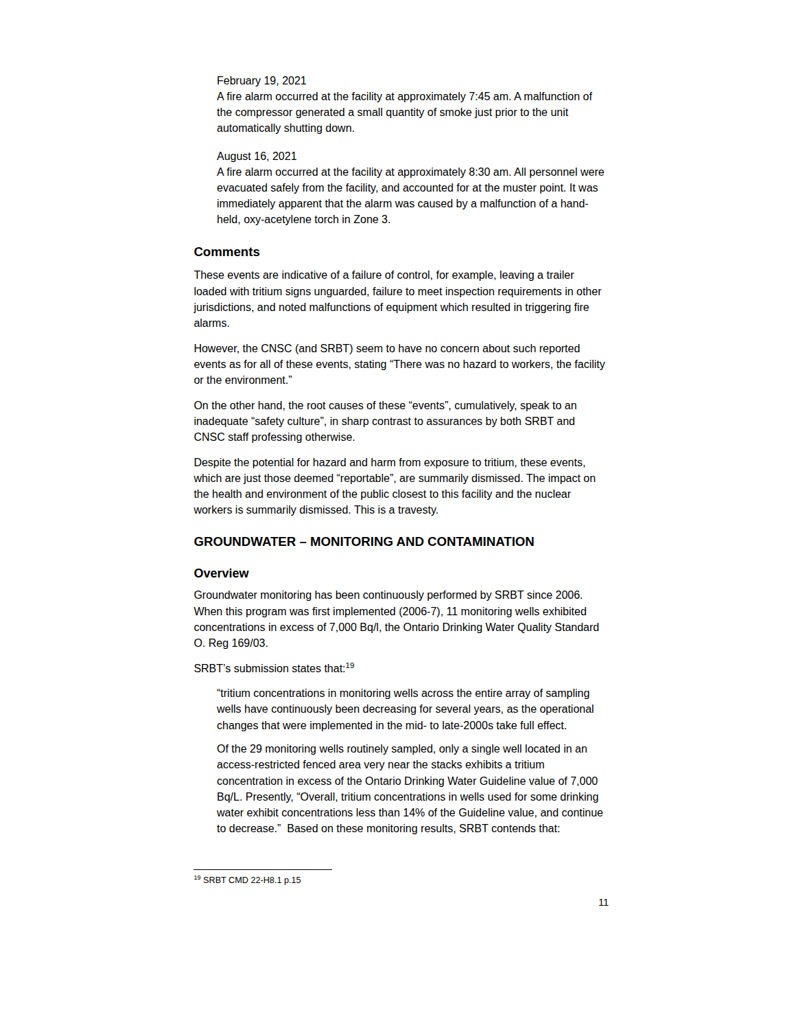February 19, 2021
A fire alarm occurred at the facility at approximately 7:45 am. A malfunction of the compressor generated a small quantity of smoke just prior to the unit automatically shutting down.
August 16, 2021
A fire alarm occurred at the facility at approximately 8:30 am. All personnel were evacuated safely from the facility, and accounted for at the muster point. It was immediately apparent that the alarm was caused by a malfunction of a hand-held, oxy-acetylene torch in Zone 3.
Comments
These events are indicative of a failure of control, for example, leaving a trailer loaded with tritium signs unguarded, failure to meet inspection requirements in other jurisdictions, and noted malfunctions of equipment which resulted in triggering fire alarms.
However, the CNSC (and SRBT) seem to have no concern about such reported events as for all of these events, stating “There was no hazard to workers, the facility or the environment.”
On the other hand, the root causes of these “events”, cumulatively, speak to an inadequate “safety culture”, in sharp contrast to assurances by both SRBT and CNSC staff professing otherwise.
Despite the potential for hazard and harm from exposure to tritium, these events, which are just those deemed “reportable”, are summarily dismissed. The impact on the health and environment of the public closest to this facility and the nuclear workers is summarily dismissed. This is a travesty.
GROUNDWATER – MONITORING AND CONTAMINATION
Overview
Groundwater monitoring has been continuously performed by SRBT since 2006. When this program was first implemented (2006-7), 11 monitoring wells exhibited concentrations in excess of 7,000 Bq/l, the Ontario Drinking Water Quality Standard O. Reg 169/03.
SRBT’s submission states that:19
“tritium concentrations in monitoring wells across the entire array of sampling wells have continuously been decreasing for several years, as the operational changes that were implemented in the mid- to late-2000s take full effect.
Of the 29 monitoring wells routinely sampled, only a single well located in an access-restricted fenced area very near the stacks exhibits a tritium concentration in excess of the Ontario Drinking Water Guideline value of 7,000 Bq/L. Presently, “Overall, tritium concentrations in wells used for some drinking water exhibit concentrations less than 14% of the Guideline value, and continue to decrease.” Based on these monitoring results, SRBT contends that:
19 SRBT CMD 22-H8.1 p.15
11